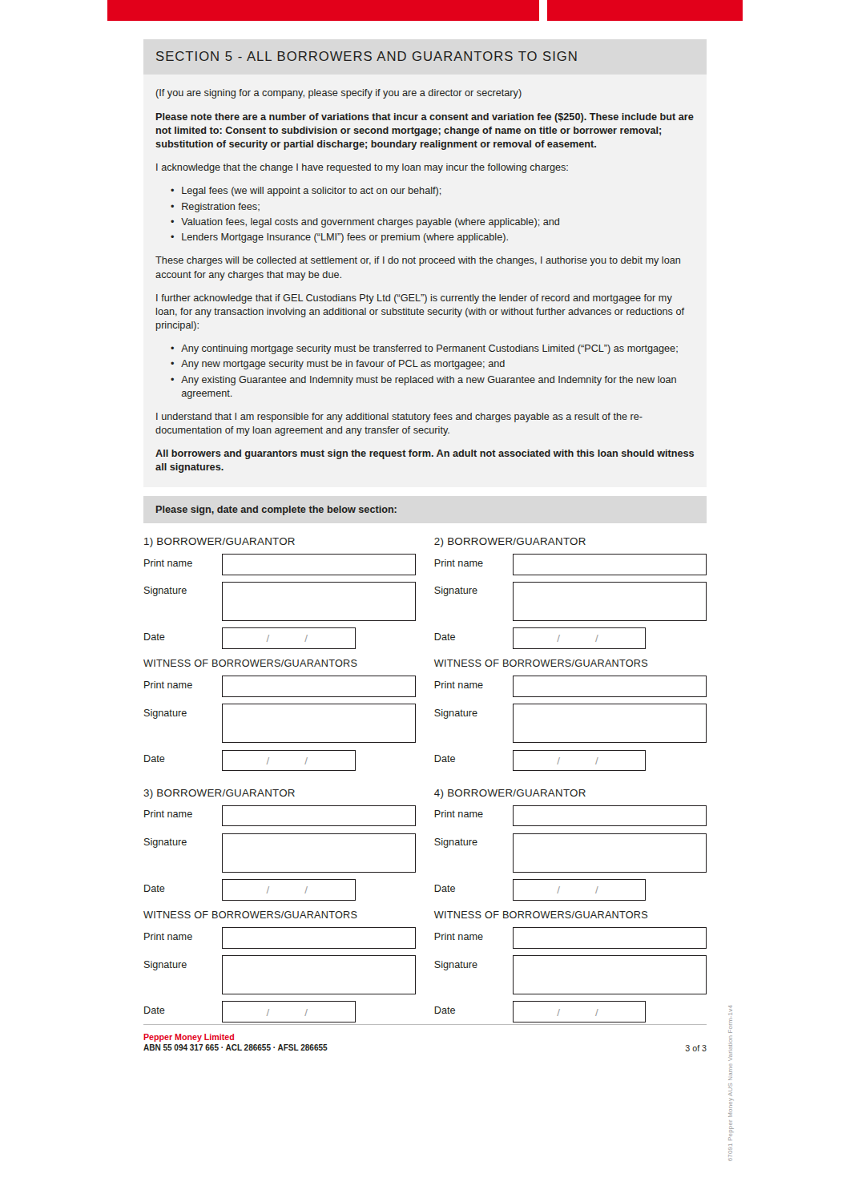Section 5 - All Borrowers and Guarantors to Sign
(If you are signing for a company, please specify if you are a director or secretary)
Please note there are a number of variations that incur a consent and variation fee ($250). These include but are not limited to: Consent to subdivision or second mortgage; change of name on title or borrower removal; substitution of security or partial discharge; boundary realignment or removal of easement.
I acknowledge that the change I have requested to my loan may incur the following charges:
Legal fees (we will appoint a solicitor to act on our behalf);
Registration fees;
Valuation fees, legal costs and government charges payable (where applicable); and
Lenders Mortgage Insurance (“LMI”) fees or premium (where applicable).
These charges will be collected at settlement or, if I do not proceed with the changes, I authorise you to debit my loan account for any charges that may be due.
I further acknowledge that if GEL Custodians Pty Ltd (“GEL”) is currently the lender of record and mortgagee for my loan, for any transaction involving an additional or substitute security (with or without further advances or reductions of principal):
Any continuing mortgage security must be transferred to Permanent Custodians Limited (“PCL”) as mortgagee;
Any new mortgage security must be in favour of PCL as mortgagee; and
Any existing Guarantee and Indemnity must be replaced with a new Guarantee and Indemnity for the new loan agreement.
I understand that I am responsible for any additional statutory fees and charges payable as a result of the re-documentation of my loan agreement and any transfer of security.
All borrowers and guarantors must sign the request form. An adult not associated with this loan should witness all signatures.
Please sign, date and complete the below section:
1) BORROWER/GUARANTOR
Print name
Signature
Date
/ /
WITNESS OF BORROWERS/GUARANTORS
Print name
Signature
Date
/ /
2) BORROWER/GUARANTOR
Print name
Signature
Date
/ /
WITNESS OF BORROWERS/GUARANTORS
Print name
Signature
Date
/ /
3) BORROWER/GUARANTOR
Print name
Signature
Date
/ /
WITNESS OF BORROWERS/GUARANTORS
Print name
Signature
Date
/ /
4) BORROWER/GUARANTOR
Print name
Signature
Date
/ /
WITNESS OF BORROWERS/GUARANTORS
Print name
Signature
Date
/ /
67091 Pepper Money AUS Name Variation Form-1v4
Pepper Money Limited
ABN 55 094 317 665 · ACL 286655 · AFSL 286655
3 of 3